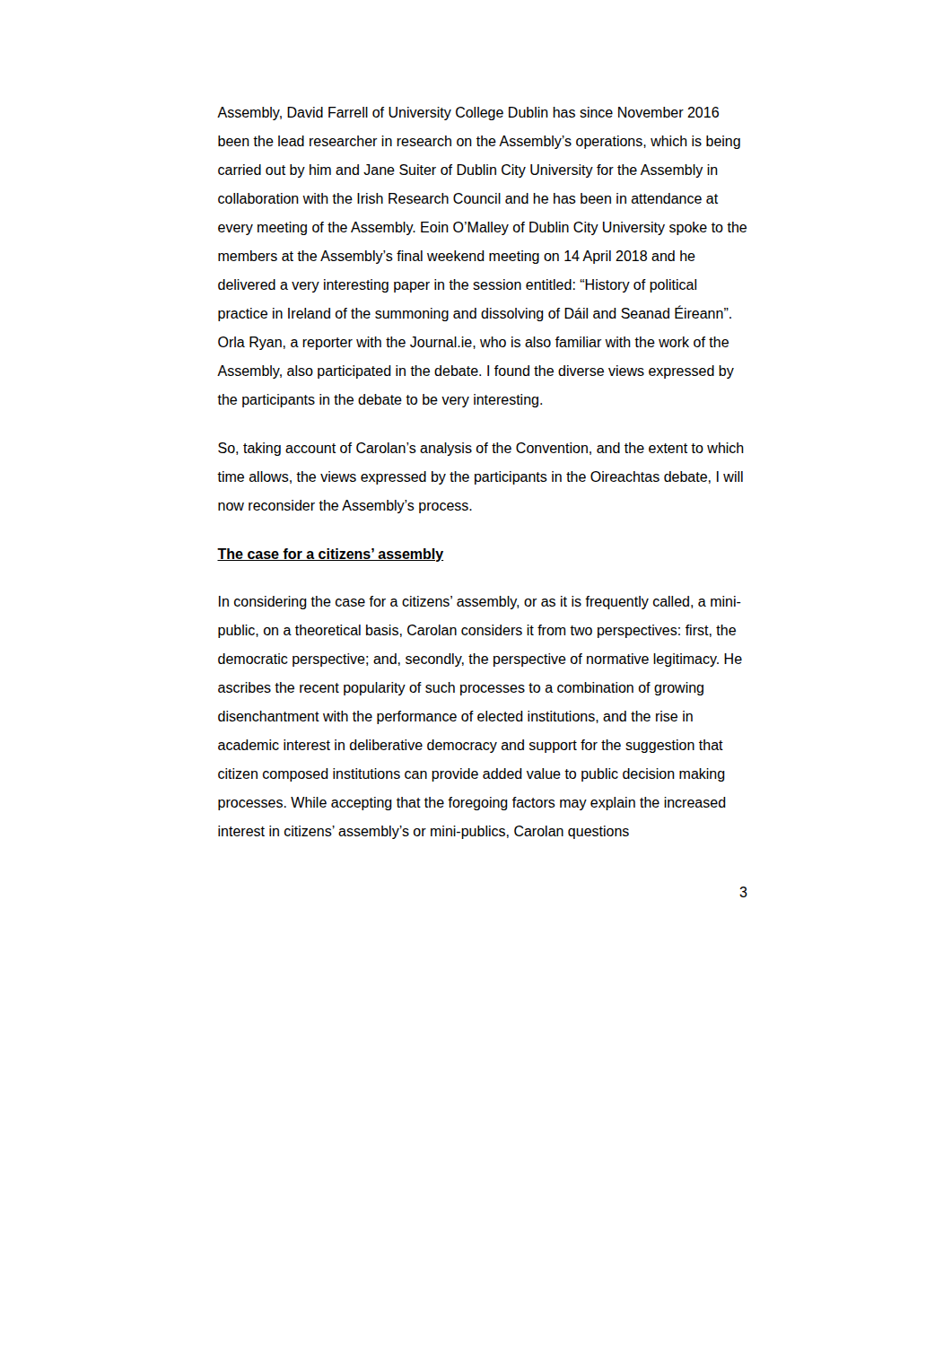Assembly, David Farrell of University College Dublin has since November 2016 been the lead researcher in research on the Assembly’s operations, which is being carried out by him and Jane Suiter of Dublin City University for the Assembly in collaboration with the Irish Research Council and he has been in attendance at every meeting of the Assembly. Eoin O’Malley of Dublin City University spoke to the members at the Assembly’s final weekend meeting on 14 April 2018 and he delivered a very interesting paper in the session entitled: “History of political practice in Ireland of the summoning and dissolving of Dáil and Seanad Éireann”. Orla Ryan, a reporter with the Journal.ie, who is also familiar with the work of the Assembly, also participated in the debate. I found the diverse views expressed by the participants in the debate to be very interesting.
So, taking account of Carolan’s analysis of the Convention, and the extent to which time allows, the views expressed by the participants in the Oireachtas debate, I will now reconsider the Assembly’s process.
The case for a citizens’ assembly
In considering the case for a citizens’ assembly, or as it is frequently called, a mini-public, on a theoretical basis, Carolan considers it from two perspectives: first, the democratic perspective; and, secondly, the perspective of normative legitimacy. He ascribes the recent popularity of such processes to a combination of growing disenchantment with the performance of elected institutions, and the rise in academic interest in deliberative democracy and support for the suggestion that citizen composed institutions can provide added value to public decision making processes. While accepting that the foregoing factors may explain the increased interest in citizens’ assembly’s or mini-publics, Carolan questions
3